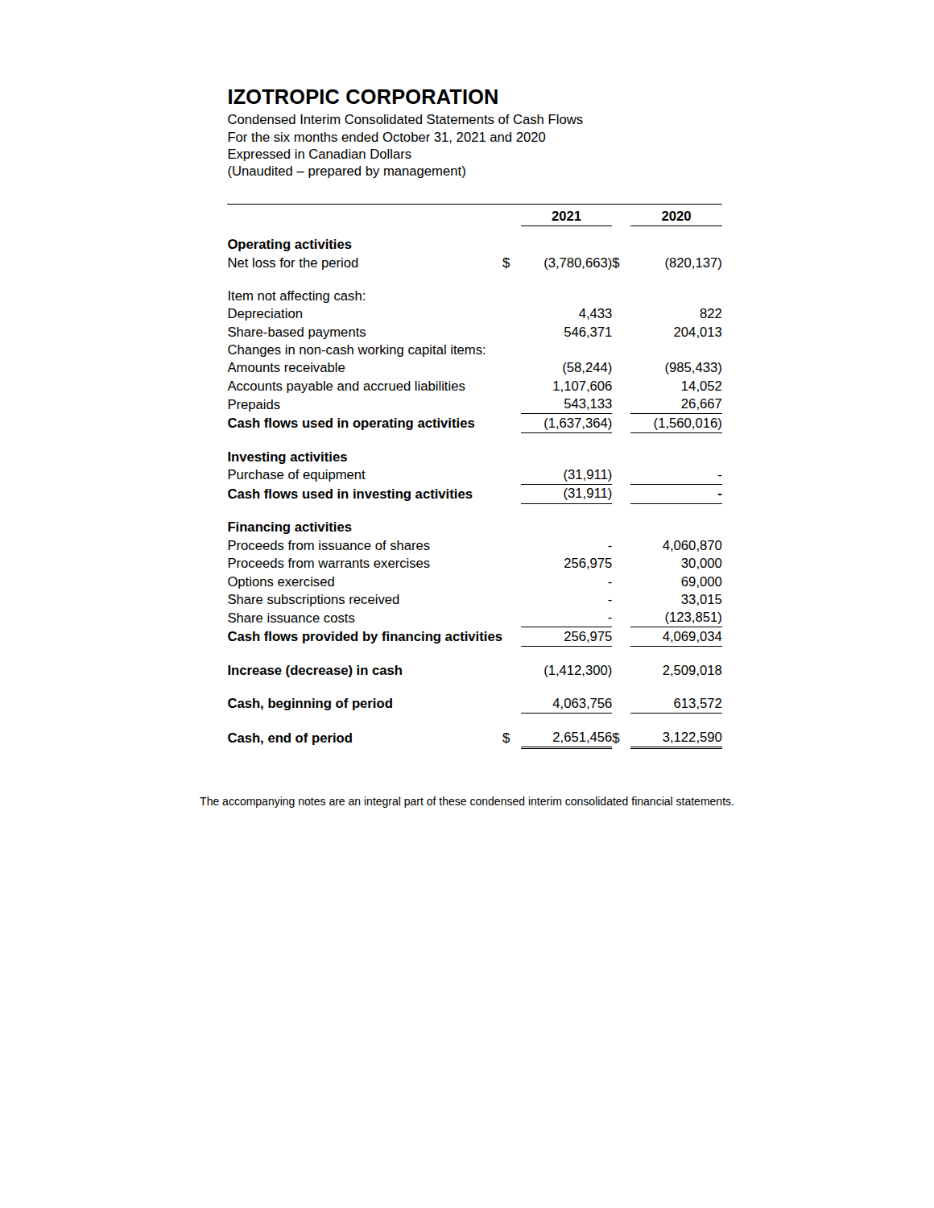IZOTROPIC CORPORATION
Condensed Interim Consolidated Statements of Cash Flows
For the six months ended October 31, 2021 and 2020
Expressed in Canadian Dollars
(Unaudited – prepared by management)
| | | 2021 | | 2020 |
| Operating activities | | | | |
| Net loss for the period | $ | (3,780,663) | $ | (820,137) |
| Item not affecting cash: | | | | |
| Depreciation | | 4,433 | | 822 |
| Share-based payments | | 546,371 | | 204,013 |
| Changes in non-cash working capital items: | | | | |
| Amounts receivable | | (58,244) | | (985,433) |
| Accounts payable and accrued liabilities | | 1,107,606 | | 14,052 |
| Prepaids | | 543,133 | | 26,667 |
| Cash flows used in operating activities | | (1,637,364) | | (1,560,016) |
| Investing activities | | | | |
| Purchase of equipment | | (31,911) | | - |
| Cash flows used in investing activities | | (31,911) | | - |
| Financing activities | | | | |
| Proceeds from issuance of shares | | - | | 4,060,870 |
| Proceeds from warrants exercises | | 256,975 | | 30,000 |
| Options exercised | | - | | 69,000 |
| Share subscriptions received | | - | | 33,015 |
| Share issuance costs | | - | | (123,851) |
| Cash flows provided by financing activities | | 256,975 | | 4,069,034 |
| Increase (decrease) in cash | | (1,412,300) | | 2,509,018 |
| Cash, beginning of period | | 4,063,756 | | 613,572 |
| Cash, end of period | $ | 2,651,456 | $ | 3,122,590 |
The accompanying notes are an integral part of these condensed interim consolidated financial statements.